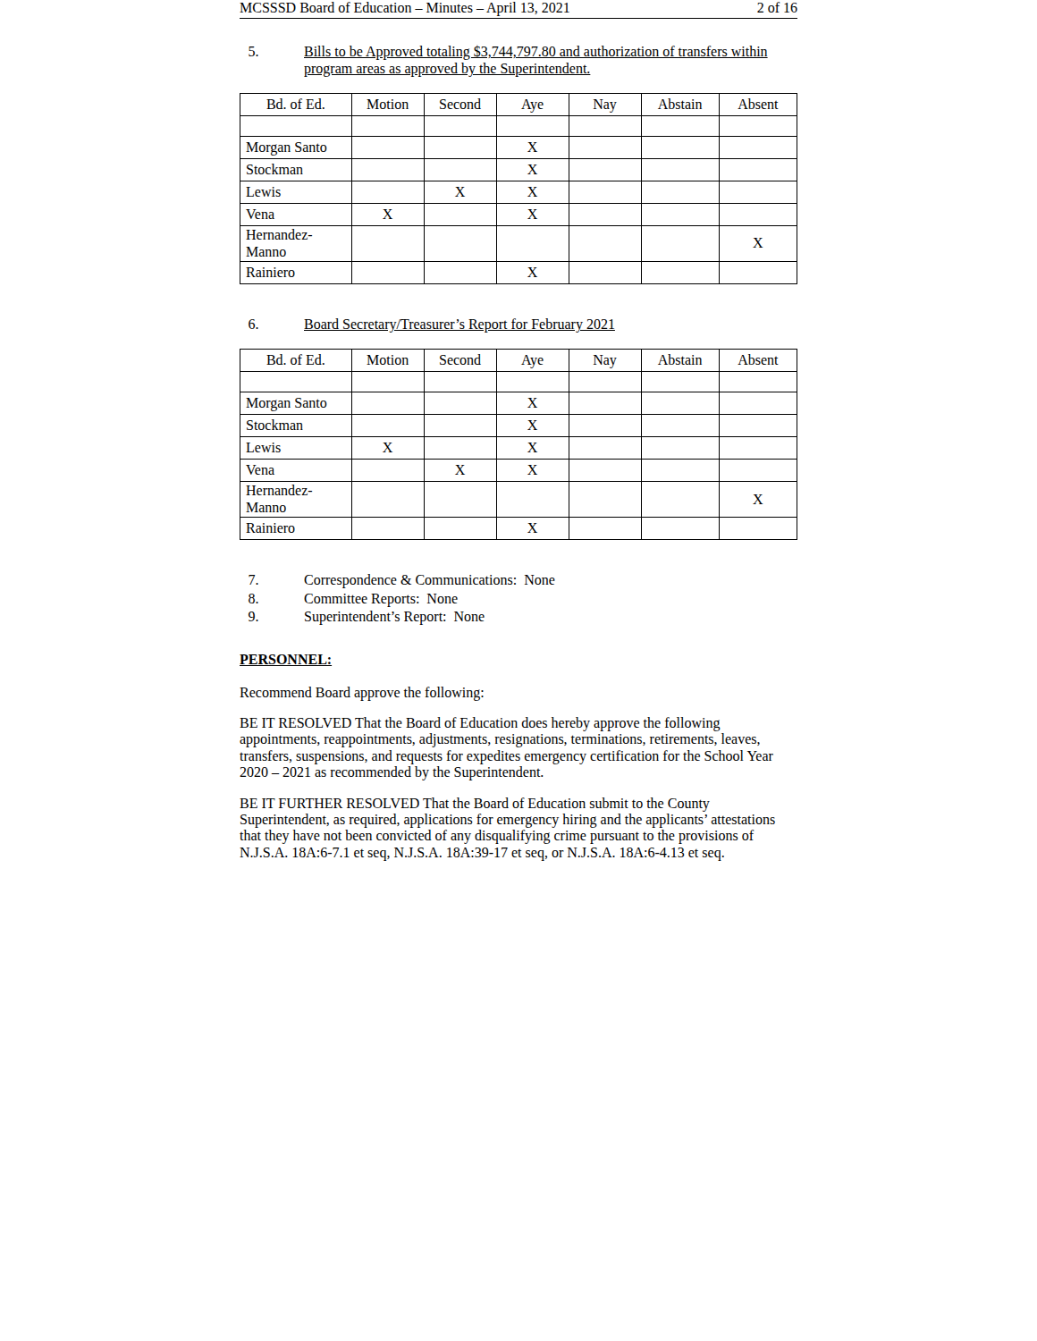MCSSSD Board of Education – Minutes – April 13, 2021
2 of 16
5.
Bills to be Approved totaling $3,744,797.80 and authorization of transfers within program areas as approved by the Superintendent.
| Bd. of Ed. | Motion | Second | Aye | Nay | Abstain | Absent |
| --- | --- | --- | --- | --- | --- | --- |
| Morgan Santo | | | X | | | |
| Stockman | | | X | | | |
| Lewis | | X | X | | | |
| Vena | X | | X | | | |
| Hernandez-Manno | | | | | | X |
| Rainiero | | | X | | | |
6.
Board Secretary/Treasurer’s Report for February 2021
| Bd. of Ed. | Motion | Second | Aye | Nay | Abstain | Absent |
| --- | --- | --- | --- | --- | --- | --- |
| Morgan Santo | | | X | | | |
| Stockman | | | X | | | |
| Lewis | X | | X | | | |
| Vena | | X | X | | | |
| Hernandez-Manno | | | | | | X |
| Rainiero | | | X | | | |
7.
Correspondence & Communications: None
8.
Committee Reports: None
9.
Superintendent’s Report: None
PERSONNEL:
Recommend Board approve the following:
BE IT RESOLVED That the Board of Education does hereby approve the following appointments, reappointments, adjustments, resignations, terminations, retirements, leaves, transfers, suspensions, and requests for expedites emergency certification for the School Year 2020 – 2021 as recommended by the Superintendent.
BE IT FURTHER RESOLVED That the Board of Education submit to the County Superintendent, as required, applications for emergency hiring and the applicants’ attestations that they have not been convicted of any disqualifying crime pursuant to the provisions of N.J.S.A. 18A:6-7.1 et seq, N.J.S.A. 18A:39-17 et seq, or N.J.S.A. 18A:6-4.13 et seq.